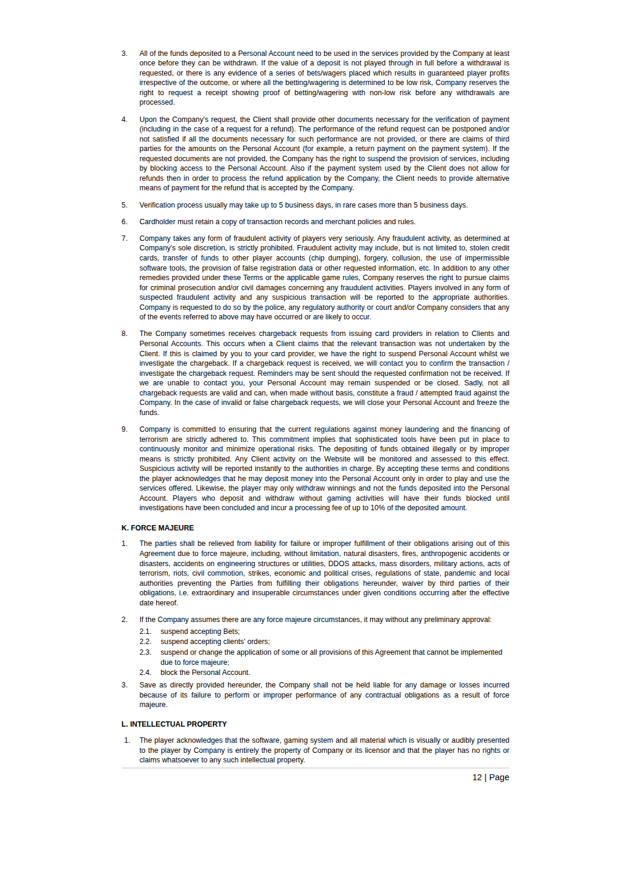3. All of the funds deposited to a Personal Account need to be used in the services provided by the Company at least once before they can be withdrawn. If the value of a deposit is not played through in full before a withdrawal is requested, or there is any evidence of a series of bets/wagers placed which results in guaranteed player profits irrespective of the outcome, or where all the betting/wagering is determined to be low risk, Company reserves the right to request a receipt showing proof of betting/wagering with non-low risk before any withdrawals are processed.
4. Upon the Company's request, the Client shall provide other documents necessary for the verification of payment (including in the case of a request for a refund). The performance of the refund request can be postponed and/or not satisfied if all the documents necessary for such performance are not provided, or there are claims of third parties for the amounts on the Personal Account (for example, a return payment on the payment system). If the requested documents are not provided, the Company has the right to suspend the provision of services, including by blocking access to the Personal Account. Also if the payment system used by the Client does not allow for refunds then in order to process the refund application by the Company, the Client needs to provide alternative means of payment for the refund that is accepted by the Company.
5. Verification process usually may take up to 5 business days, in rare cases more than 5 business days.
6. Cardholder must retain a copy of transaction records and merchant policies and rules.
7. Company takes any form of fraudulent activity of players very seriously. Any fraudulent activity, as determined at Company's sole discretion, is strictly prohibited. Fraudulent activity may include, but is not limited to, stolen credit cards, transfer of funds to other player accounts (chip dumping), forgery, collusion, the use of impermissible software tools, the provision of false registration data or other requested information, etc. In addition to any other remedies provided under these Terms or the applicable game rules, Company reserves the right to pursue claims for criminal prosecution and/or civil damages concerning any fraudulent activities. Players involved in any form of suspected fraudulent activity and any suspicious transaction will be reported to the appropriate authorities. Company is requested to do so by the police, any regulatory authority or court and/or Company considers that any of the events referred to above may have occurred or are likely to occur.
8. The Company sometimes receives chargeback requests from issuing card providers in relation to Clients and Personal Accounts. This occurs when a Client claims that the relevant transaction was not undertaken by the Client. If this is claimed by you to your card provider, we have the right to suspend Personal Account whilst we investigate the chargeback. If a chargeback request is received, we will contact you to confirm the transaction / investigate the chargeback request. Reminders may be sent should the requested confirmation not be received. If we are unable to contact you, your Personal Account may remain suspended or be closed. Sadly, not all chargeback requests are valid and can, when made without basis, constitute a fraud / attempted fraud against the Company. In the case of invalid or false chargeback requests, we will close your Personal Account and freeze the funds.
9. Company is committed to ensuring that the current regulations against money laundering and the financing of terrorism are strictly adhered to. This commitment implies that sophisticated tools have been put in place to continuously monitor and minimize operational risks. The depositing of funds obtained illegally or by improper means is strictly prohibited. Any Client activity on the Website will be monitored and assessed to this effect. Suspicious activity will be reported instantly to the authorities in charge. By accepting these terms and conditions the player acknowledges that he may deposit money into the Personal Account only in order to play and use the services offered. Likewise, the player may only withdraw winnings and not the funds deposited into the Personal Account. Players who deposit and withdraw without gaming activities will have their funds blocked until investigations have been concluded and incur a processing fee of up to 10% of the deposited amount.
K. FORCE MAJEURE
1. The parties shall be relieved from liability for failure or improper fulfillment of their obligations arising out of this Agreement due to force majeure, including, without limitation, natural disasters, fires, anthropogenic accidents or disasters, accidents on engineering structures or utilities, DDOS attacks, mass disorders, military actions, acts of terrorism, riots, civil commotion, strikes, economic and political crises, regulations of state, pandemic and local authorities preventing the Parties from fulfilling their obligations hereunder, waiver by third parties of their obligations, i.e. extraordinary and insuperable circumstances under given conditions occurring after the effective date hereof.
2. If the Company assumes there are any force majeure circumstances, it may without any preliminary approval:
2.1. suspend accepting Bets;
2.2. suspend accepting clients' orders;
2.3. suspend or change the application of some or all provisions of this Agreement that cannot be implemented due to force majeure;
2.4. block the Personal Account.
3. Save as directly provided hereunder, the Company shall not be held liable for any damage or losses incurred because of its failure to perform or improper performance of any contractual obligations as a result of force majeure.
L. INTELLECTUAL PROPERTY
1. The player acknowledges that the software, gaming system and all material which is visually or audibly presented to the player by Company is entirely the property of Company or its licensor and that the player has no rights or claims whatsoever to any such intellectual property.
12 | Page